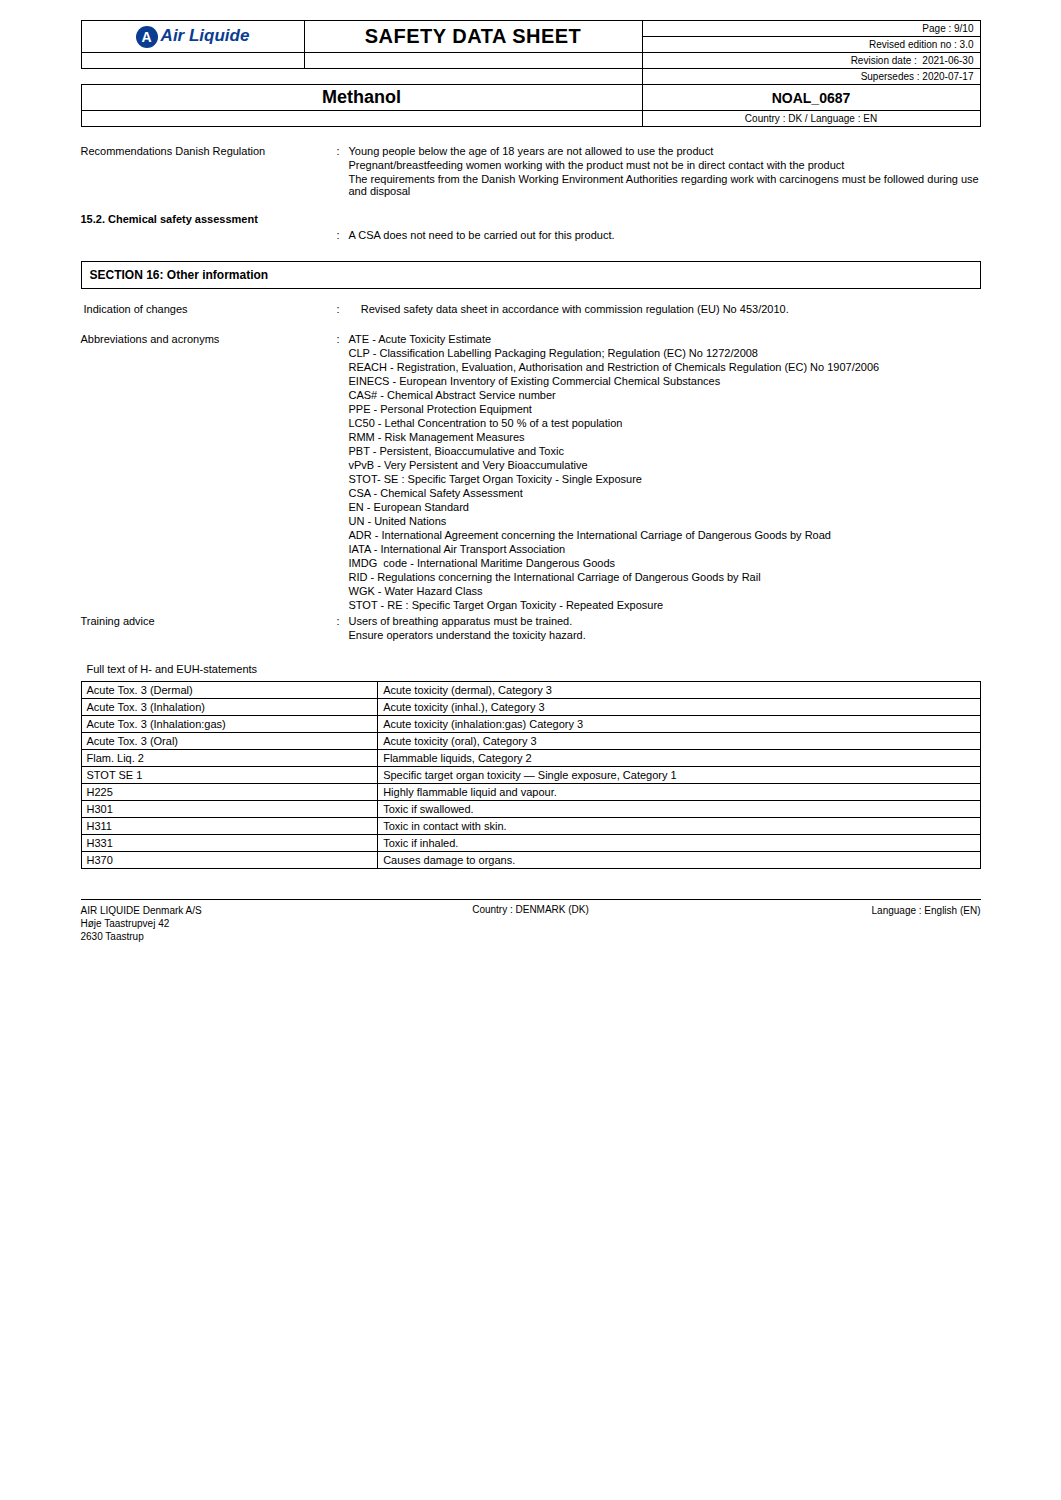| A Air Liquide | SAFETY DATA SHEET | Page : 9/10 |
| Revised edition no : 3.0 |
| | | Revision date : 2021-06-30 |
| | Supersedes : 2020-07-17 |
| Methanol | NOAL_0687 |
| | Country : DK / Language : EN |
Recommendations Danish Regulation
:
Young people below the age of 18 years are not allowed to use the product
Pregnant/breastfeeding women working with the product must not be in direct contact with the product
The requirements from the Danish Working Environment Authorities regarding work with carcinogens must be followed during use and disposal
15.2. Chemical safety assessment
:
A CSA does not need to be carried out for this product.
SECTION 16: Other information
Indication of changes
:
Revised safety data sheet in accordance with commission regulation (EU) No 453/2010.
Abbreviations and acronyms
:
ATE - Acute Toxicity Estimate
CLP - Classification Labelling Packaging Regulation; Regulation (EC) No 1272/2008
REACH - Registration, Evaluation, Authorisation and Restriction of Chemicals Regulation (EC) No 1907/2006
EINECS - European Inventory of Existing Commercial Chemical Substances
CAS# - Chemical Abstract Service number
PPE - Personal Protection Equipment
LC50 - Lethal Concentration to 50 % of a test population
RMM - Risk Management Measures
PBT - Persistent, Bioaccumulative and Toxic
vPvB - Very Persistent and Very Bioaccumulative
STOT- SE : Specific Target Organ Toxicity - Single Exposure
CSA - Chemical Safety Assessment
EN - European Standard
UN - United Nations
ADR - International Agreement concerning the International Carriage of Dangerous Goods by Road
IATA - International Air Transport Association
IMDG code - International Maritime Dangerous Goods
RID - Regulations concerning the International Carriage of Dangerous Goods by Rail
WGK - Water Hazard Class
STOT - RE : Specific Target Organ Toxicity - Repeated Exposure
Training advice
:
Users of breathing apparatus must be trained.
Ensure operators understand the toxicity hazard.
Full text of H- and EUH-statements
| Acute Tox. 3 (Dermal) | Acute toxicity (dermal), Category 3 |
| Acute Tox. 3 (Inhalation) | Acute toxicity (inhal.), Category 3 |
| Acute Tox. 3 (Inhalation:gas) | Acute toxicity (inhalation:gas) Category 3 |
| Acute Tox. 3 (Oral) | Acute toxicity (oral), Category 3 |
| Flam. Liq. 2 | Flammable liquids, Category 2 |
| STOT SE 1 | Specific target organ toxicity — Single exposure, Category 1 |
| H225 | Highly flammable liquid and vapour. |
| H301 | Toxic if swallowed. |
| H311 | Toxic in contact with skin. |
| H331 | Toxic if inhaled. |
| H370 | Causes damage to organs. |
AIR LIQUIDE Denmark A/S
Høje Taastrupvej 42
2630 Taastrup
Country : DENMARK (DK)
Language : English (EN)